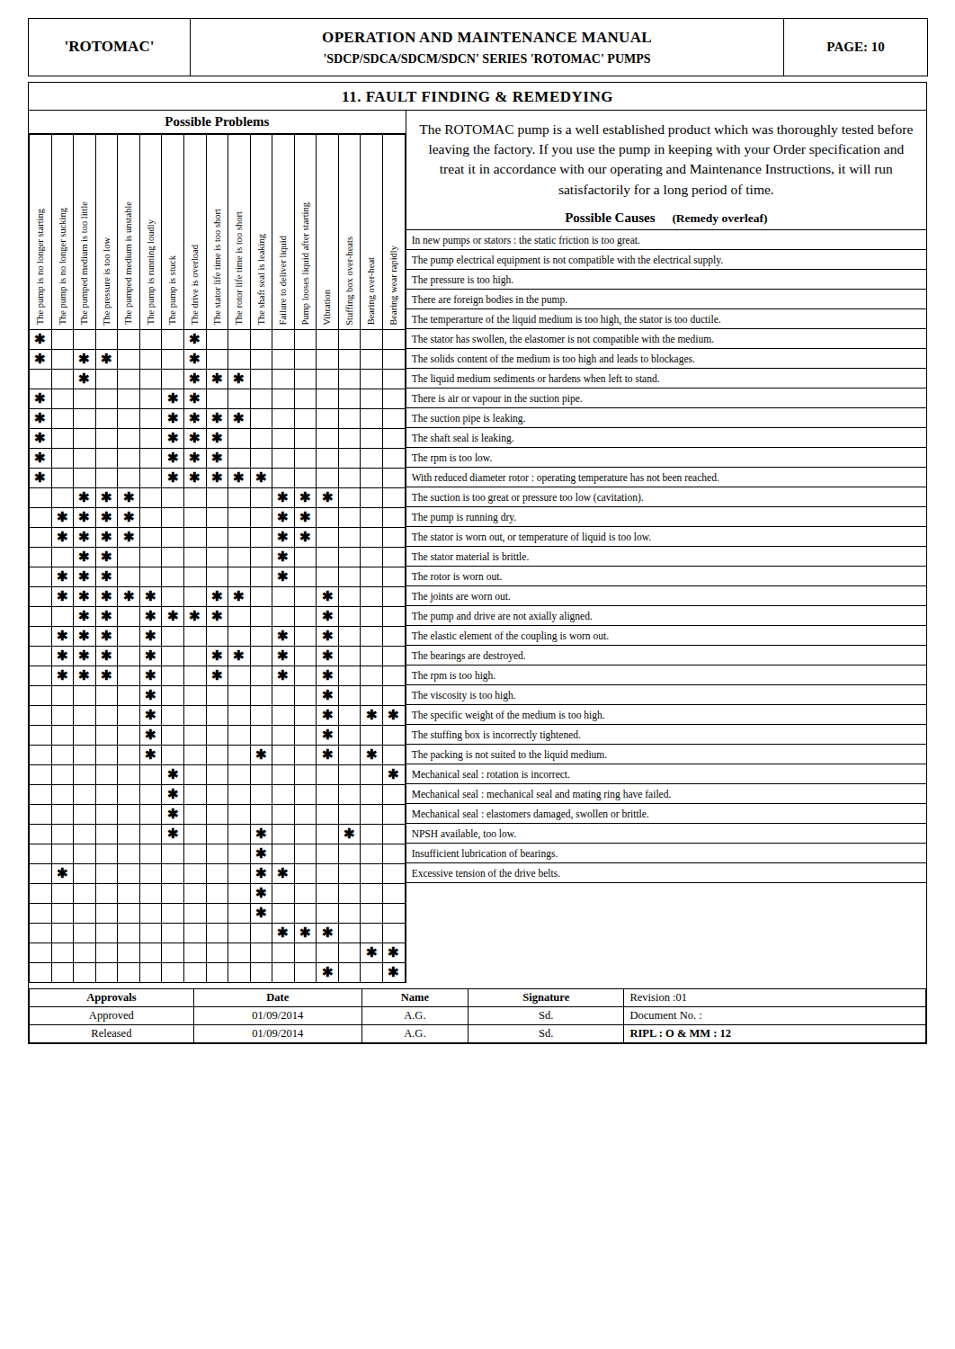'ROTOMAC'
OPERATION AND MAINTENANCE MANUAL
'SDCP/SDCA/SDCM/SDCN' SERIES 'ROTOMAC' PUMPS
PAGE: 10
11. FAULT FINDING & REMEDYING
Possible Problems
| The pump is no longer starting | The pump is no longer sucking | The pumped medium is too little | The pressure is too low | The pumped medium is unstable | The pump is running loudly | The pump is stuck | The drive is overload | The stator life time is too short | The rotor life time is too short | The shaft seal is leaking | Failure to deliver liquid | Pump looses liquid after starting | Vibration | Stuffing box over-heats | Bearing over-heat | Bearing wear rapidly |
| --- | --- | --- | --- | --- | --- | --- | --- | --- | --- | --- | --- | --- | --- | --- | --- | --- |
The ROTOMAC pump is a well established product which was thoroughly tested before leaving the factory. If you use the pump in keeping with your Order specification and treat it in accordance with our operating and Maintenance Instructions, it will run satisfactorily for a long period of time.
Possible Causes (Remedy overleaf)
| In new pumps or stators : the static friction is too great. |
| The pump electrical equipment is not compatible with the electrical supply. |
| The pressure is too high. |
| There are foreign bodies in the pump. |
| The temperarture of the liquid medium is too high, the stator is too ductile. |
| The stator has swollen, the elastomer is not compatible with the medium. |
| The solids content of the medium is too high and leads to blockages. |
| The liquid medium sediments or hardens when left to stand. |
| There is air or vapour in the suction pipe. |
| The suction pipe is leaking. |
| The shaft seal is leaking. |
| The rpm is too low. |
| With reduced diameter rotor : operating temperature has not been reached. |
| The suction is too great or pressure too low (cavitation). |
| The pump is running dry. |
| The stator is worn out, or temperature of liquid is too low. |
| The stator material is brittle. |
| The rotor is worn out. |
| The joints are worn out. |
| The pump and drive are not axially aligned. |
| The elastic element of the coupling is worn out. |
| The bearings are destroyed. |
| The rpm is too high. |
| The viscosity is too high. |
| The specific weight of the medium is too high. |
| The stuffing box is incorrectly tightened. |
| The packing is not suited to the liquid medium. |
| Mechanical seal : rotation is incorrect. |
| Mechanical seal : mechanical seal and mating ring have failed. |
| Mechanical seal : elastomers damaged, swollen or brittle. |
| NPSH available, too low. |
| Insufficient lubrication of bearings. |
| Excessive tension of the drive belts. |
| Approvals | Date | Name | Signature | Revision :01 |
| Approved | 01/09/2014 | A.G. | Sd. | Document No. : |
| Released | 01/09/2014 | A.G. | Sd. | RIPL : O & MM : 12 |